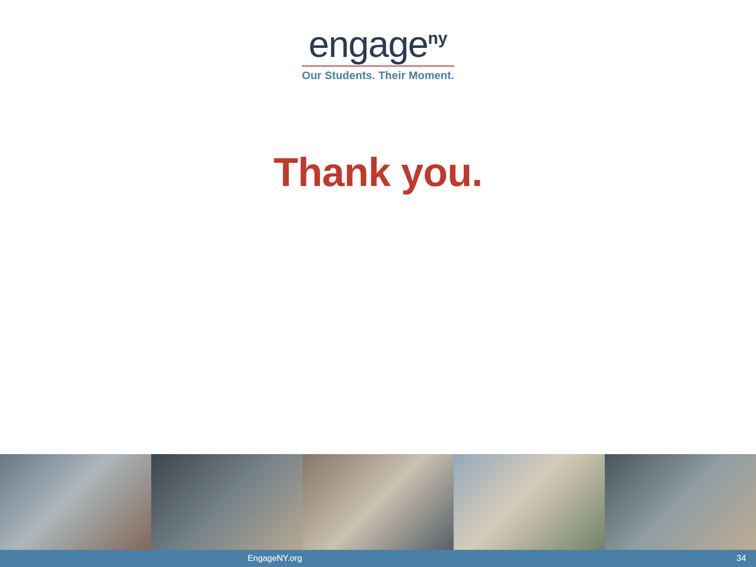engageny
Our Students. Their Moment.
Thank you.
EngageNY.org 34